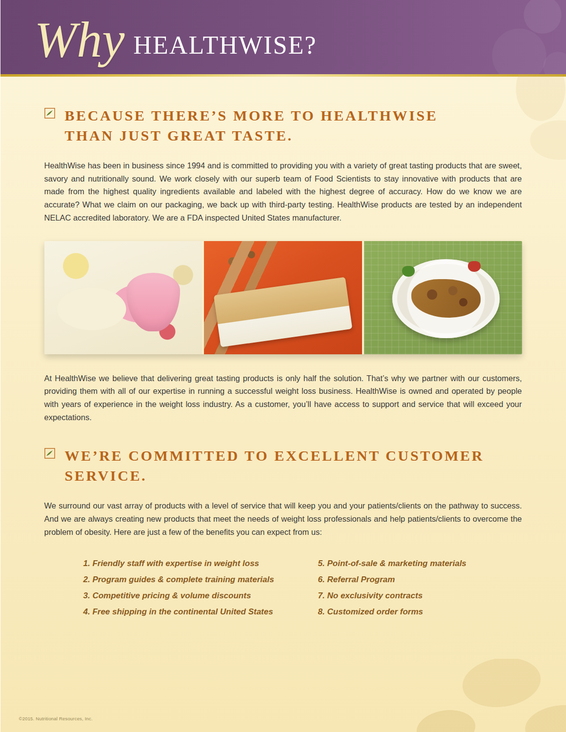Why HealthWise?
Because there’s more to HealthWise
than just great taste.
HealthWise has been in business since 1994 and is committed to providing you with a variety of great tasting products that are sweet, savory and nutritionally sound. We work closely with our superb team of Food Scientists to stay innovative with products that are made from the highest quality ingredients available and labeled with the highest degree of accuracy. How do we know we are accurate? What we claim on our packaging, we back up with third-party testing. HealthWise products are tested by an independent NELAC accredited laboratory. We are a FDA inspected United States manufacturer.
At HealthWise we believe that delivering great tasting products is only half the solution. That’s why we partner with our customers, providing them with all of our expertise in running a successful weight loss business. HealthWise is owned and operated by people with years of experience in the weight loss industry. As a customer, you’ll have access to support and service that will exceed your expectations.
We’re committed to excellent customer service.
We surround our vast array of products with a level of service that will keep you and your patients/clients on the pathway to success. And we are always creating new products that meet the needs of weight loss professionals and help patients/clients to overcome the problem of obesity. Here are just a few of the benefits you can expect from us:
1. Friendly staff with expertise in weight loss
2. Program guides & complete training materials
3. Competitive pricing & volume discounts
4. Free shipping in the continental United States
5. Point-of-sale & marketing materials
6. Referral Program
7. No exclusivity contracts
8. Customized order forms
©2015. Nutritional Resources, Inc.